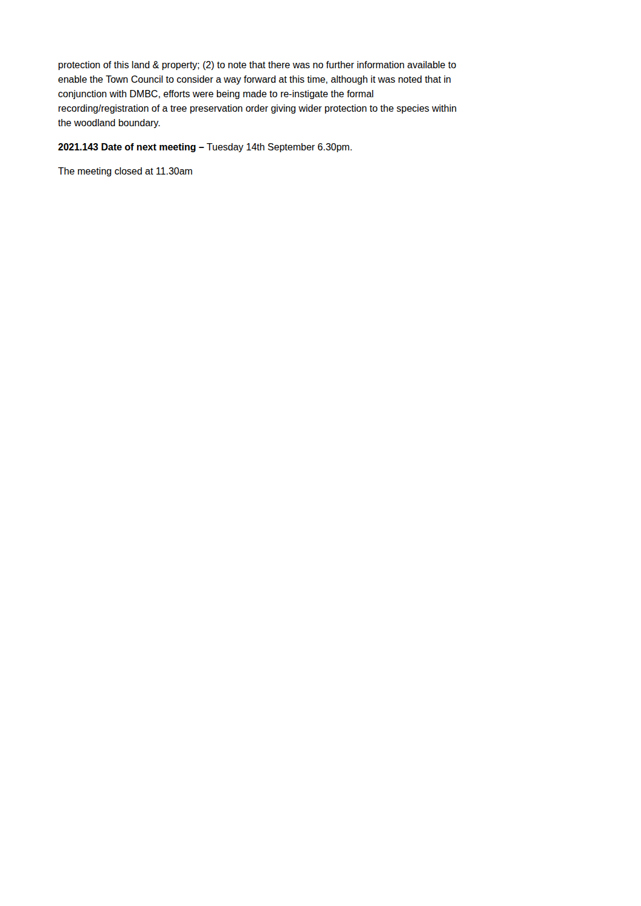protection of this land & property; (2) to note that there was no further information available to enable the Town Council to consider a way forward at this time, although it was noted that in conjunction with DMBC, efforts were being made to re-instigate the formal recording/registration of a tree preservation order giving wider protection to the species within the woodland boundary.
2021.143 Date of next meeting – Tuesday 14th September 6.30pm.
The meeting closed at 11.30am